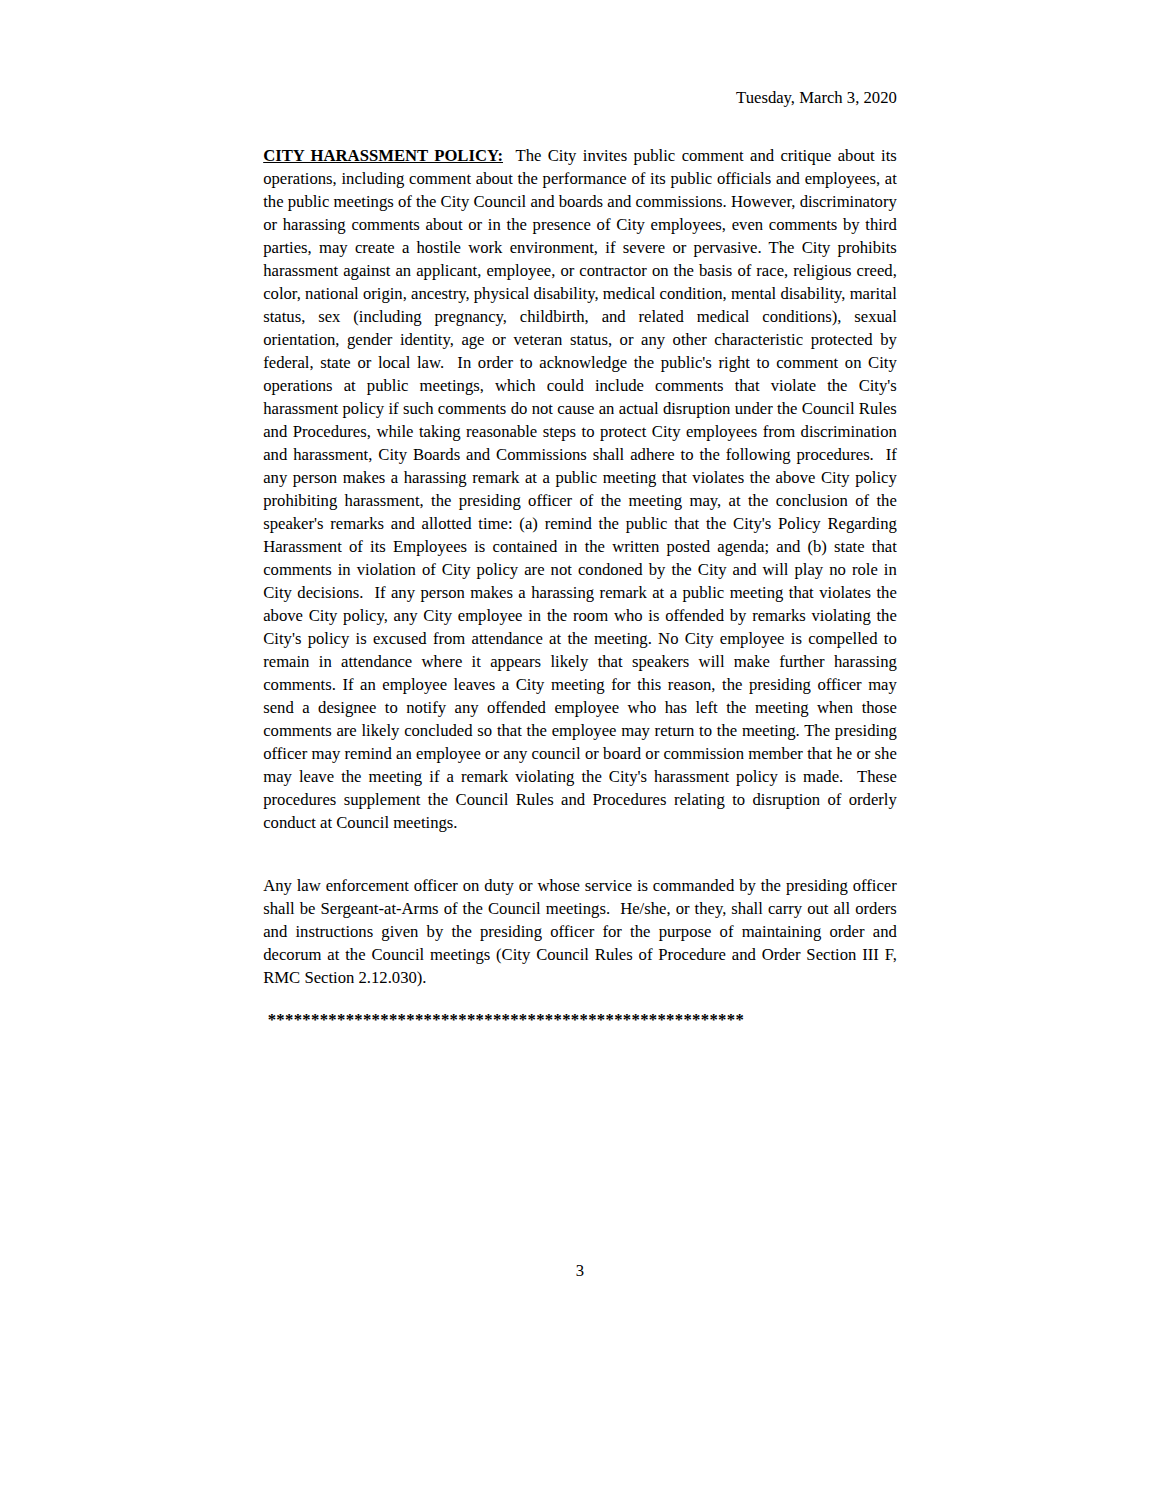Tuesday, March 3, 2020
CITY HARASSMENT POLICY: The City invites public comment and critique about its operations, including comment about the performance of its public officials and employees, at the public meetings of the City Council and boards and commissions. However, discriminatory or harassing comments about or in the presence of City employees, even comments by third parties, may create a hostile work environment, if severe or pervasive. The City prohibits harassment against an applicant, employee, or contractor on the basis of race, religious creed, color, national origin, ancestry, physical disability, medical condition, mental disability, marital status, sex (including pregnancy, childbirth, and related medical conditions), sexual orientation, gender identity, age or veteran status, or any other characteristic protected by federal, state or local law. In order to acknowledge the public's right to comment on City operations at public meetings, which could include comments that violate the City's harassment policy if such comments do not cause an actual disruption under the Council Rules and Procedures, while taking reasonable steps to protect City employees from discrimination and harassment, City Boards and Commissions shall adhere to the following procedures. If any person makes a harassing remark at a public meeting that violates the above City policy prohibiting harassment, the presiding officer of the meeting may, at the conclusion of the speaker's remarks and allotted time: (a) remind the public that the City's Policy Regarding Harassment of its Employees is contained in the written posted agenda; and (b) state that comments in violation of City policy are not condoned by the City and will play no role in City decisions. If any person makes a harassing remark at a public meeting that violates the above City policy, any City employee in the room who is offended by remarks violating the City's policy is excused from attendance at the meeting. No City employee is compelled to remain in attendance where it appears likely that speakers will make further harassing comments. If an employee leaves a City meeting for this reason, the presiding officer may send a designee to notify any offended employee who has left the meeting when those comments are likely concluded so that the employee may return to the meeting. The presiding officer may remind an employee or any council or board or commission member that he or she may leave the meeting if a remark violating the City's harassment policy is made. These procedures supplement the Council Rules and Procedures relating to disruption of orderly conduct at Council meetings.
Any law enforcement officer on duty or whose service is commanded by the presiding officer shall be Sergeant-at-Arms of the Council meetings. He/she, or they, shall carry out all orders and instructions given by the presiding officer for the purpose of maintaining order and decorum at the Council meetings (City Council Rules of Procedure and Order Section III F, RMC Section 2.12.030).
*******************************************************
3